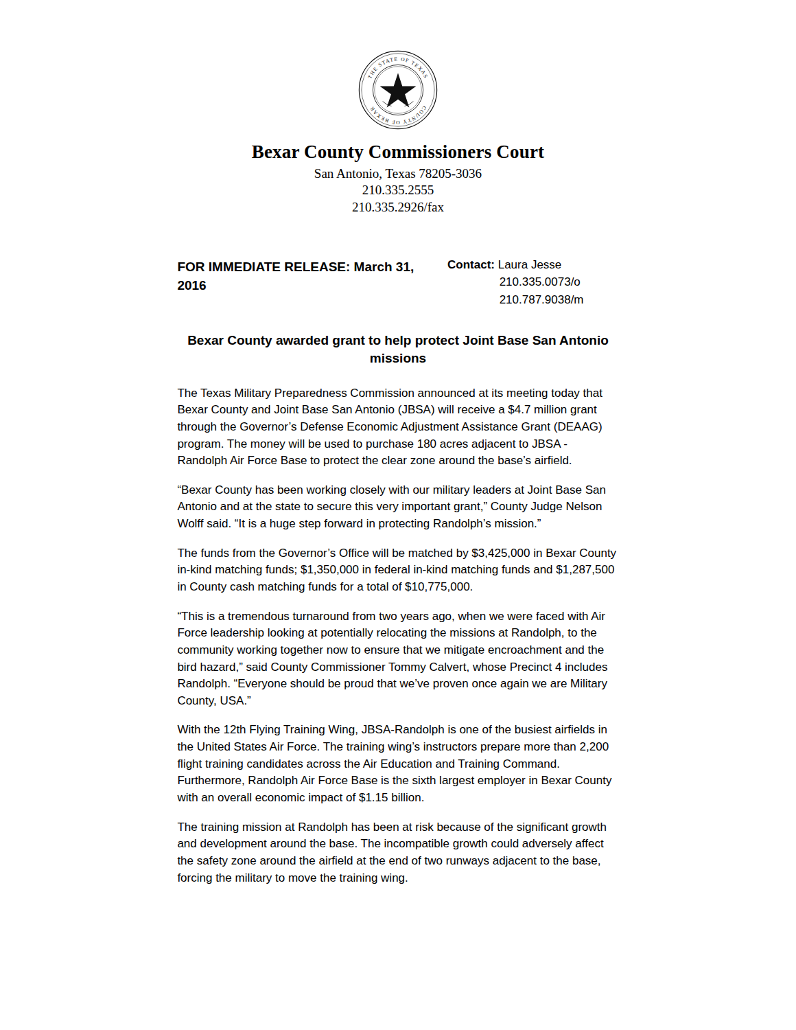THE STATE OF TEXAS COUNTY OF BEXAR
Bexar County Commissioners Court
San Antonio, Texas 78205-3036
210.335.2555
210.335.2926/fax
FOR IMMEDIATE RELEASE: March 31, 2016
Contact: Laura Jesse
210.335.0073/o 210.787.9038/m
Bexar County awarded grant to help protect Joint Base San Antonio missions
The Texas Military Preparedness Commission announced at its meeting today that Bexar County and Joint Base San Antonio (JBSA) will receive a $4.7 million grant through the Governor’s Defense Economic Adjustment Assistance Grant (DEAAG) program. The money will be used to purchase 180 acres adjacent to JBSA - Randolph Air Force Base to protect the clear zone around the base’s airfield.
“Bexar County has been working closely with our military leaders at Joint Base San Antonio and at the state to secure this very important grant,” County Judge Nelson Wolff said. “It is a huge step forward in protecting Randolph’s mission.”
The funds from the Governor’s Office will be matched by $3,425,000 in Bexar County in-kind matching funds; $1,350,000 in federal in-kind matching funds and $1,287,500 in County cash matching funds for a total of $10,775,000.
“This is a tremendous turnaround from two years ago, when we were faced with Air Force leadership looking at potentially relocating the missions at Randolph, to the community working together now to ensure that we mitigate encroachment and the bird hazard,” said County Commissioner Tommy Calvert, whose Precinct 4 includes Randolph. “Everyone should be proud that we’ve proven once again we are Military County, USA.”
With the 12th Flying Training Wing, JBSA-Randolph is one of the busiest airfields in the United States Air Force. The training wing’s instructors prepare more than 2,200 flight training candidates across the Air Education and Training Command. Furthermore, Randolph Air Force Base is the sixth largest employer in Bexar County with an overall economic impact of $1.15 billion.
The training mission at Randolph has been at risk because of the significant growth and development around the base. The incompatible growth could adversely affect the safety zone around the airfield at the end of two runways adjacent to the base, forcing the military to move the training wing.